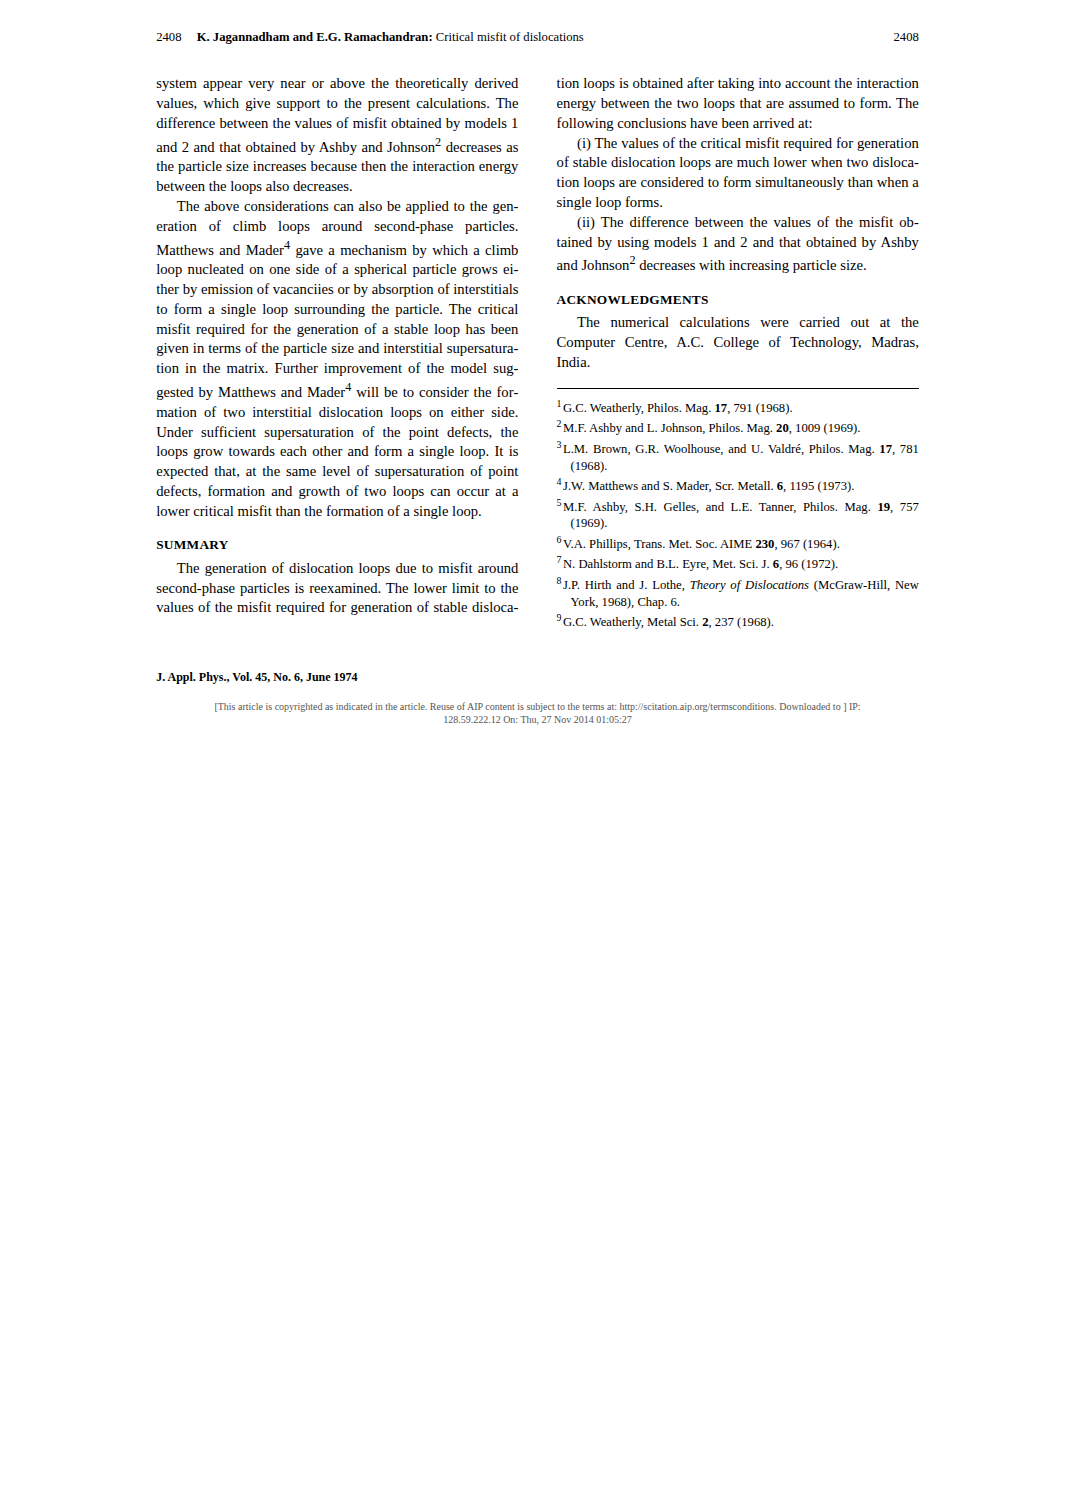2408 K. Jagannadham and E.G. Ramachandran: Critical misfit of dislocations 2408
system appear very near or above the theoretically derived values, which give support to the present calculations. The difference between the values of misfit obtained by models 1 and 2 and that obtained by Ashby and Johnson2 decreases as the particle size increases because then the interaction energy between the loops also decreases.
The above considerations can also be applied to the generation of climb loops around second-phase particles. Matthews and Mader4 gave a mechanism by which a climb loop nucleated on one side of a spherical particle grows either by emission of vacanciies or by absorption of interstitials to form a single loop surrounding the particle. The critical misfit required for the generation of a stable loop has been given in terms of the particle size and interstitial supersaturation in the matrix. Further improvement of the model suggested by Matthews and Mader4 will be to consider the formation of two interstitial dislocation loops on either side. Under sufficient supersaturation of the point defects, the loops grow towards each other and form a single loop. It is expected that, at the same level of supersaturation of point defects, formation and growth of two loops can occur at a lower critical misfit than the formation of a single loop.
Summary
The generation of dislocation loops due to misfit around second-phase particles is reexamined. The lower limit to the values of the misfit required for generation of stable dislocation loops is obtained after taking into account the interaction energy between the two loops that are assumed to form. The following conclusions have been arrived at:
(i) The values of the critical misfit required for generation of stable dislocation loops are much lower when two dislocation loops are considered to form simultaneously than when a single loop forms.
(ii) The difference between the values of the misfit obtained by using models 1 and 2 and that obtained by Ashby and Johnson2 decreases with increasing particle size.
Acknowledgments
The numerical calculations were carried out at the Computer Centre, A.C. College of Technology, Madras, India.
G.C. Weatherly, Philos. Mag. 17, 791 (1968).
M.F. Ashby and L. Johnson, Philos. Mag. 20, 1009 (1969).
L.M. Brown, G.R. Woolhouse, and U. Valdré, Philos. Mag. 17, 781 (1968).
J.W. Matthews and S. Mader, Scr. Metall. 6, 1195 (1973).
M.F. Ashby, S.H. Gelles, and L.E. Tanner, Philos. Mag. 19, 757 (1969).
V.A. Phillips, Trans. Met. Soc. AIME 230, 967 (1964).
N. Dahlstorm and B.L. Eyre, Met. Sci. J. 6, 96 (1972).
J.P. Hirth and J. Lothe, Theory of Dislocations (McGraw-Hill, New York, 1968), Chap. 6.
G.C. Weatherly, Metal Sci. 2, 237 (1968).
J. Appl. Phys., Vol. 45, No. 6, June 1974
[This article is copyrighted as indicated in the article. Reuse of AIP content is subject to the terms at: http://scitation.aip.org/termsconditions. Downloaded to ] IP:
128.59.222.12 On: Thu, 27 Nov 2014 01:05:27